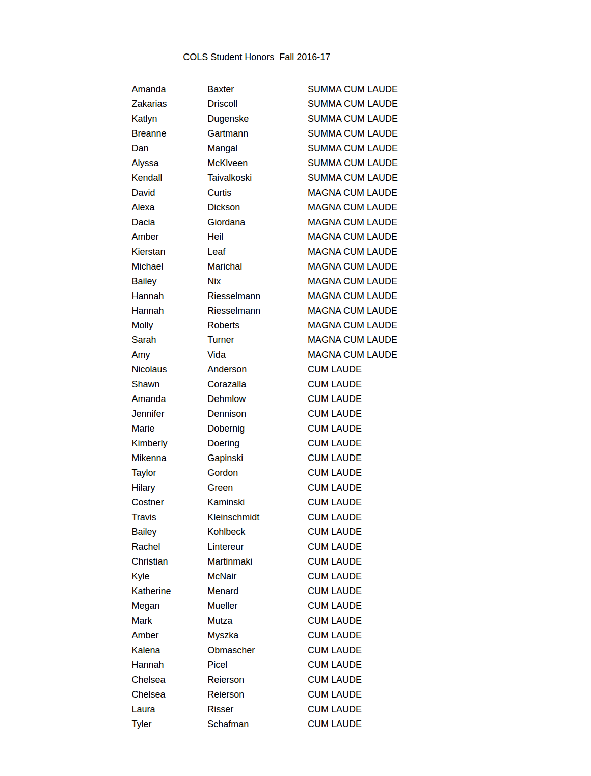COLS Student Honors Fall 2016-17
| Amanda | Baxter | SUMMA CUM LAUDE |
| Zakarias | Driscoll | SUMMA CUM LAUDE |
| Katlyn | Dugenske | SUMMA CUM LAUDE |
| Breanne | Gartmann | SUMMA CUM LAUDE |
| Dan | Mangal | SUMMA CUM LAUDE |
| Alyssa | McKlveen | SUMMA CUM LAUDE |
| Kendall | Taivalkoski | SUMMA CUM LAUDE |
| David | Curtis | MAGNA CUM LAUDE |
| Alexa | Dickson | MAGNA CUM LAUDE |
| Dacia | Giordana | MAGNA CUM LAUDE |
| Amber | Heil | MAGNA CUM LAUDE |
| Kierstan | Leaf | MAGNA CUM LAUDE |
| Michael | Marichal | MAGNA CUM LAUDE |
| Bailey | Nix | MAGNA CUM LAUDE |
| Hannah | Riesselmann | MAGNA CUM LAUDE |
| Hannah | Riesselmann | MAGNA CUM LAUDE |
| Molly | Roberts | MAGNA CUM LAUDE |
| Sarah | Turner | MAGNA CUM LAUDE |
| Amy | Vida | MAGNA CUM LAUDE |
| Nicolaus | Anderson | CUM LAUDE |
| Shawn | Corazalla | CUM LAUDE |
| Amanda | Dehmlow | CUM LAUDE |
| Jennifer | Dennison | CUM LAUDE |
| Marie | Dobernig | CUM LAUDE |
| Kimberly | Doering | CUM LAUDE |
| Mikenna | Gapinski | CUM LAUDE |
| Taylor | Gordon | CUM LAUDE |
| Hilary | Green | CUM LAUDE |
| Costner | Kaminski | CUM LAUDE |
| Travis | Kleinschmidt | CUM LAUDE |
| Bailey | Kohlbeck | CUM LAUDE |
| Rachel | Lintereur | CUM LAUDE |
| Christian | Martinmaki | CUM LAUDE |
| Kyle | McNair | CUM LAUDE |
| Katherine | Menard | CUM LAUDE |
| Megan | Mueller | CUM LAUDE |
| Mark | Mutza | CUM LAUDE |
| Amber | Myszka | CUM LAUDE |
| Kalena | Obmascher | CUM LAUDE |
| Hannah | Picel | CUM LAUDE |
| Chelsea | Reierson | CUM LAUDE |
| Chelsea | Reierson | CUM LAUDE |
| Laura | Risser | CUM LAUDE |
| Tyler | Schafman | CUM LAUDE |